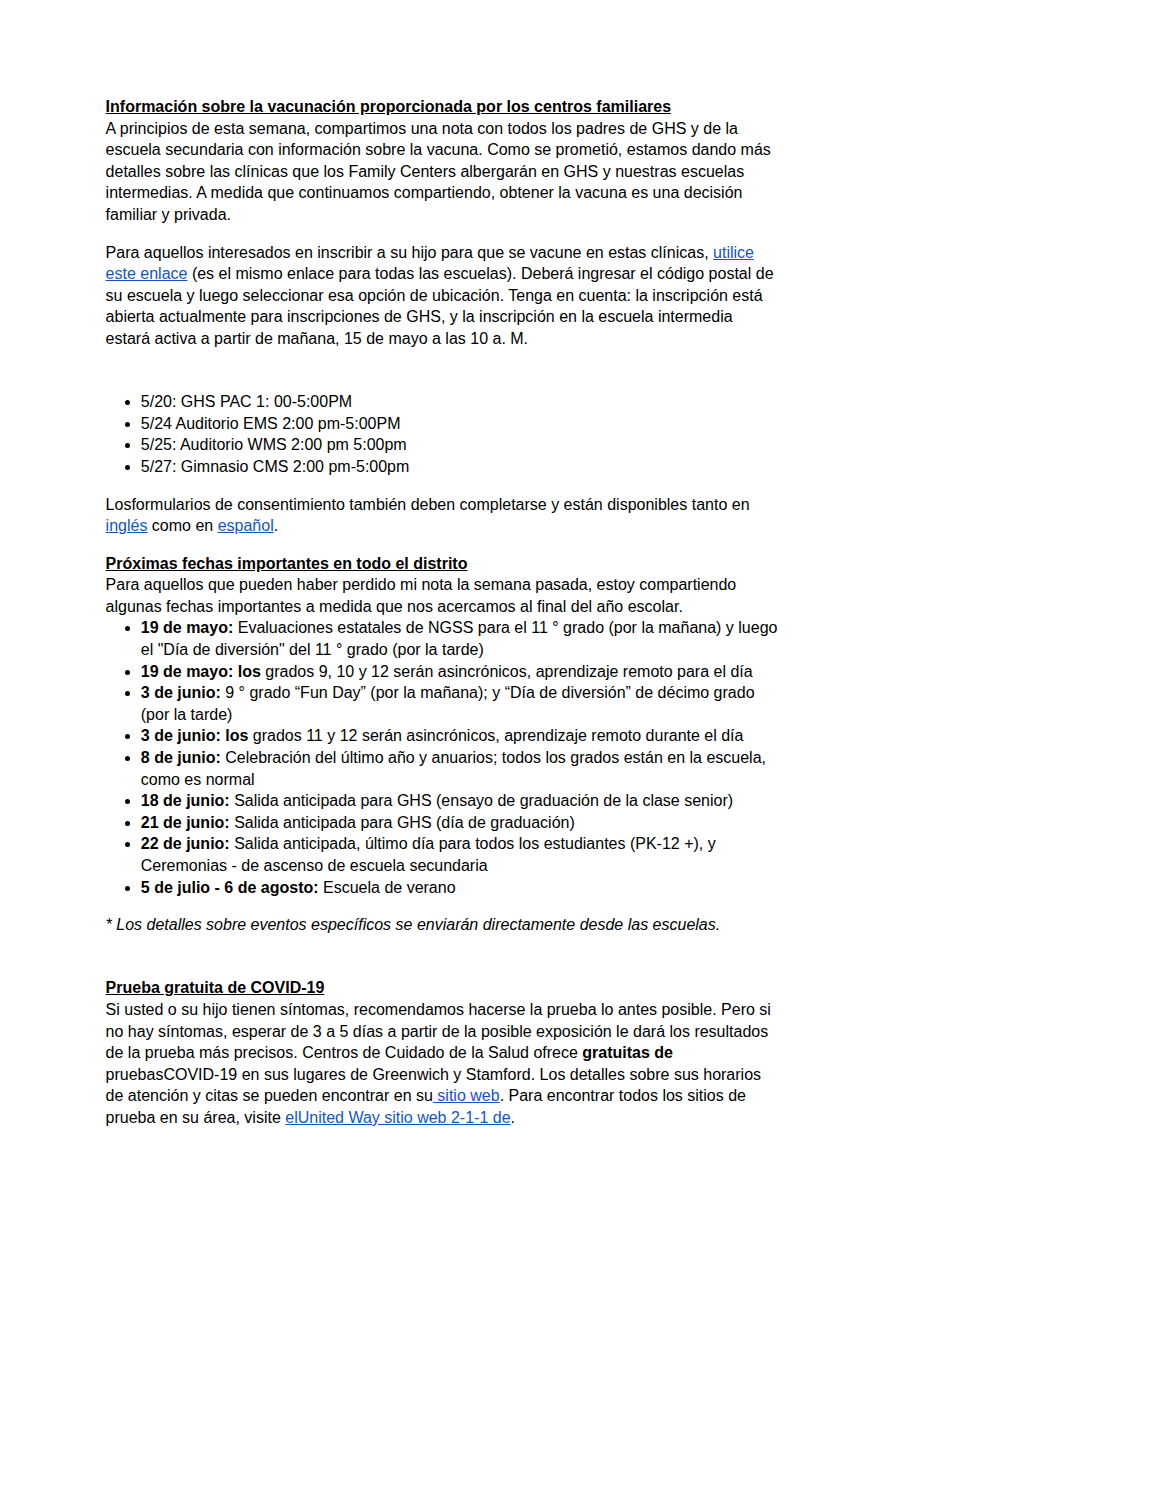Información sobre la vacunación proporcionada por los centros familiares
A principios de esta semana, compartimos una nota con todos los padres de GHS y de la escuela secundaria con información sobre la vacuna. Como se prometió, estamos dando más detalles sobre las clínicas que los Family Centers albergarán en GHS y nuestras escuelas intermedias. A medida que continuamos compartiendo, obtener la vacuna es una decisión familiar y privada.
Para aquellos interesados en inscribir a su hijo para que se vacune en estas clínicas, utilice este enlace (es el mismo enlace para todas las escuelas). Deberá ingresar el código postal de su escuela y luego seleccionar esa opción de ubicación. Tenga en cuenta: la inscripción está abierta actualmente para inscripciones de GHS, y la inscripción en la escuela intermedia estará activa a partir de mañana, 15 de mayo a las 10 a. M.
5/20: GHS PAC 1: 00-5:00PM
5/24 Auditorio EMS 2:00 pm-5:00PM
5/25: Auditorio WMS 2:00 pm 5:00pm
5/27: Gimnasio CMS 2:00 pm-5:00pm
Losformularios de consentimiento también deben completarse y están disponibles tanto en inglés como en español.
Próximas fechas importantes en todo el distrito
Para aquellos que pueden haber perdido mi nota la semana pasada, estoy compartiendo algunas fechas importantes a medida que nos acercamos al final del año escolar.
19 de mayo: Evaluaciones estatales de NGSS para el 11 ° grado (por la mañana) y luego el "Día de diversión" del 11 ° grado (por la tarde)
19 de mayo: los grados 9, 10 y 12 serán asincrónicos, aprendizaje remoto para el día
3 de junio: 9 ° grado “Fun Day” (por la mañana); y “Día de diversión” de décimo grado (por la tarde)
3 de junio: los grados 11 y 12 serán asincrónicos, aprendizaje remoto durante el día
8 de junio: Celebración del último año y anuarios; todos los grados están en la escuela, como es normal
18 de junio: Salida anticipada para GHS (ensayo de graduación de la clase senior)
21 de junio: Salida anticipada para GHS (día de graduación)
22 de junio: Salida anticipada, último día para todos los estudiantes (PK-12 +), y Ceremonias - de ascenso de escuela secundaria
5 de julio - 6 de agosto: Escuela de verano
* Los detalles sobre eventos específicos se enviarán directamente desde las escuelas.
Prueba gratuita de COVID-19
Si usted o su hijo tienen síntomas, recomendamos hacerse la prueba lo antes posible. Pero si no hay síntomas, esperar de 3 a 5 días a partir de la posible exposición le dará los resultados de la prueba más precisos. Centros de Cuidado de la Salud ofrece gratuitas de pruebasCOVID-19 en sus lugares de Greenwich y Stamford. Los detalles sobre sus horarios de atención y citas se pueden encontrar en su sitio web. Para encontrar todos los sitios de prueba en su área, visite elUnited Way sitio web 2-1-1 de.